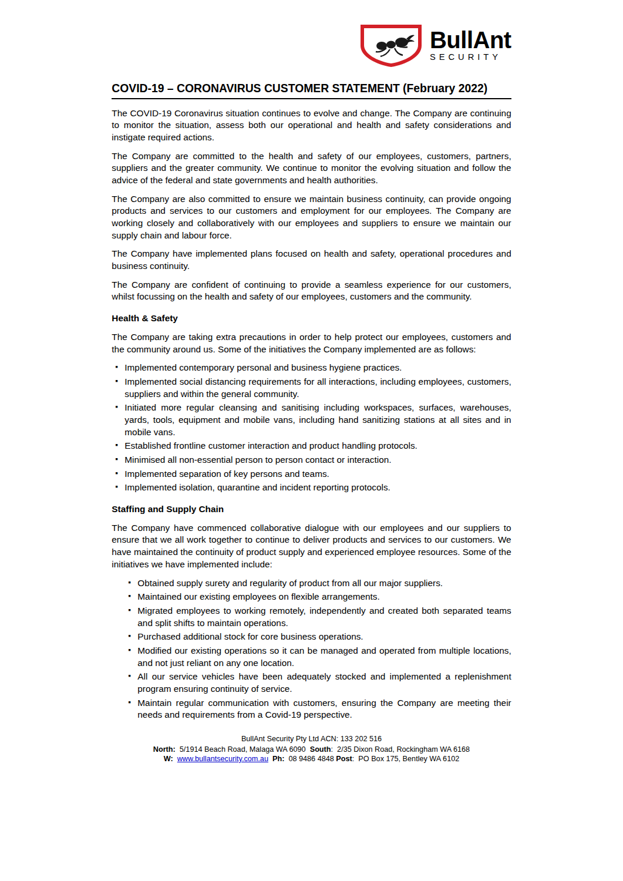BullAnt SECURITY
COVID-19 – CORONAVIRUS CUSTOMER STATEMENT (February 2022)
The COVID-19 Coronavirus situation continues to evolve and change. The Company are continuing to monitor the situation, assess both our operational and health and safety considerations and instigate required actions.
The Company are committed to the health and safety of our employees, customers, partners, suppliers and the greater community. We continue to monitor the evolving situation and follow the advice of the federal and state governments and health authorities.
The Company are also committed to ensure we maintain business continuity, can provide ongoing products and services to our customers and employment for our employees. The Company are working closely and collaboratively with our employees and suppliers to ensure we maintain our supply chain and labour force.
The Company have implemented plans focused on health and safety, operational procedures and business continuity.
The Company are confident of continuing to provide a seamless experience for our customers, whilst focussing on the health and safety of our employees, customers and the community.
Health & Safety
The Company are taking extra precautions in order to help protect our employees, customers and the community around us. Some of the initiatives the Company implemented are as follows:
Implemented contemporary personal and business hygiene practices.
Implemented social distancing requirements for all interactions, including employees, customers, suppliers and within the general community.
Initiated more regular cleansing and sanitising including workspaces, surfaces, warehouses, yards, tools, equipment and mobile vans, including hand sanitizing stations at all sites and in mobile vans.
Established frontline customer interaction and product handling protocols.
Minimised all non-essential person to person contact or interaction.
Implemented separation of key persons and teams.
Implemented isolation, quarantine and incident reporting protocols.
Staffing and Supply Chain
The Company have commenced collaborative dialogue with our employees and our suppliers to ensure that we all work together to continue to deliver products and services to our customers. We have maintained the continuity of product supply and experienced employee resources. Some of the initiatives we have implemented include:
Obtained supply surety and regularity of product from all our major suppliers.
Maintained our existing employees on flexible arrangements.
Migrated employees to working remotely, independently and created both separated teams and split shifts to maintain operations.
Purchased additional stock for core business operations.
Modified our existing operations so it can be managed and operated from multiple locations, and not just reliant on any one location.
All our service vehicles have been adequately stocked and implemented a replenishment program ensuring continuity of service.
Maintain regular communication with customers, ensuring the Company are meeting their needs and requirements from a Covid-19 perspective.
BullAnt Security Pty Ltd ACN: 133 202 516
North: 5/1914 Beach Road, Malaga WA 6090 South: 2/35 Dixon Road, Rockingham WA 6168
W: www.bullantsecurity.com.au Ph: 08 9486 4848 Post: PO Box 175, Bentley WA 6102